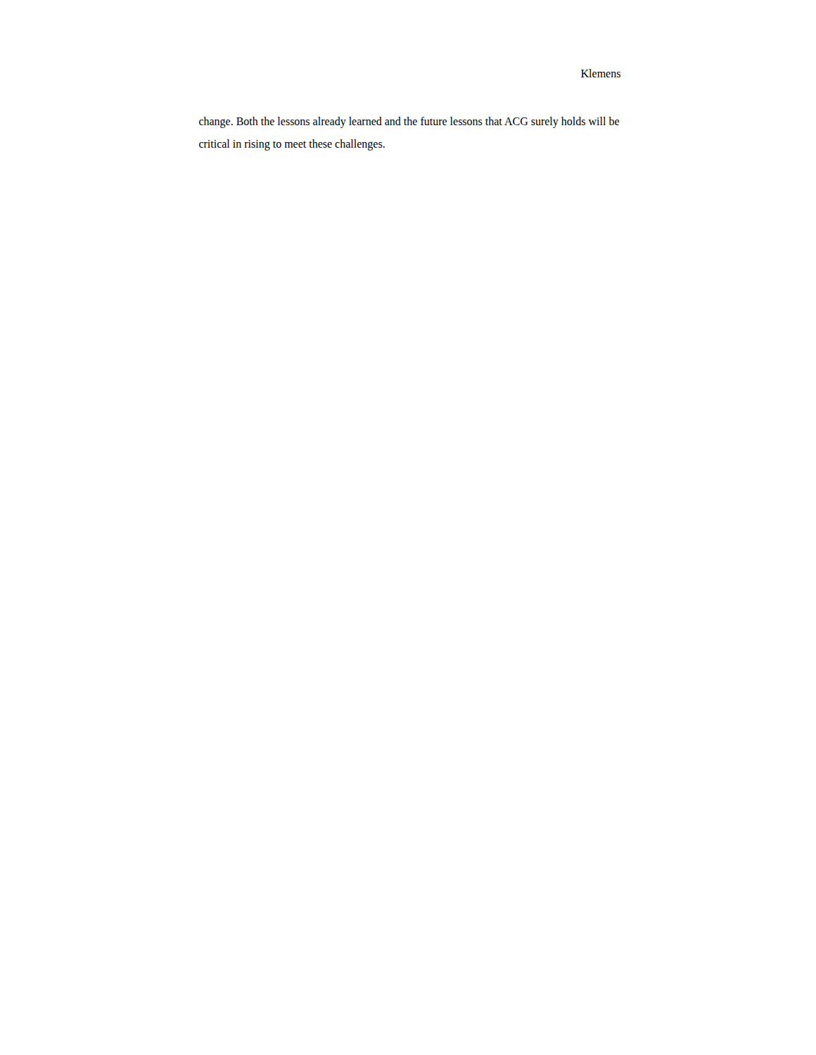Klemens
change. Both the lessons already learned and the future lessons that ACG surely holds will be critical in rising to meet these challenges.